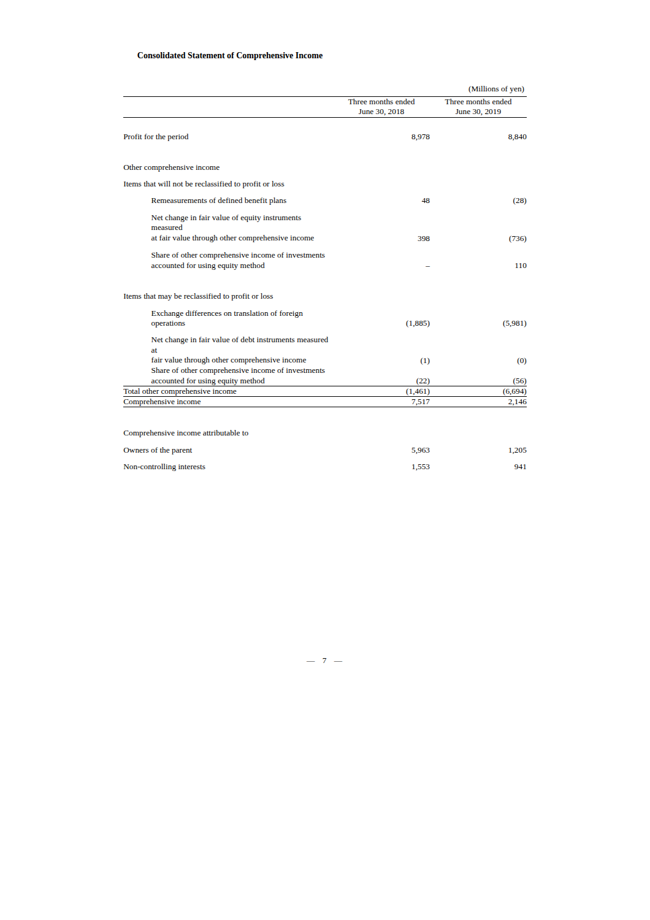Consolidated Statement of Comprehensive Income
(Millions of yen)
| | Three months ended June 30, 2018 | Three months ended June 30, 2019 |
| --- | --- | --- |
| Profit for the period | 8,978 | 8,840 |
| Other comprehensive income | | |
| Items that will not be reclassified to profit or loss | | |
| Remeasurements of defined benefit plans | 48 | (28) |
| Net change in fair value of equity instruments measured at fair value through other comprehensive income | 398 | (736) |
| Share of other comprehensive income of investments accounted for using equity method | – | 110 |
| Items that may be reclassified to profit or loss | | |
| Exchange differences on translation of foreign operations | (1,885) | (5,981) |
| Net change in fair value of debt instruments measured at fair value through other comprehensive income | (1) | (0) |
| Share of other comprehensive income of investments accounted for using equity method | (22) | (56) |
| Total other comprehensive income | (1,461) | (6,694) |
| Comprehensive income | 7,517 | 2,146 |
| Comprehensive income attributable to | | |
| Owners of the parent | 5,963 | 1,205 |
| Non-controlling interests | 1,553 | 941 |
— 7 —